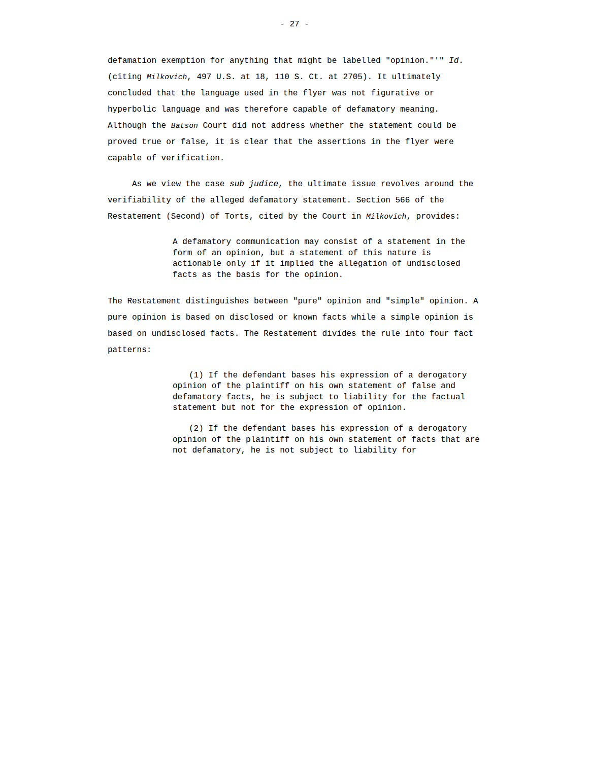- 27 -
defamation exemption for anything that might be labelled "opinion."'" Id. (citing Milkovich, 497 U.S. at 18, 110 S. Ct. at 2705). It ultimately concluded that the language used in the flyer was not figurative or hyperbolic language and was therefore capable of defamatory meaning. Although the Batson Court did not address whether the statement could be proved true or false, it is clear that the assertions in the flyer were capable of verification.
As we view the case sub judice, the ultimate issue revolves around the verifiability of the alleged defamatory statement. Section 566 of the Restatement (Second) of Torts, cited by the Court in Milkovich, provides:
A defamatory communication may consist of a statement in the form of an opinion, but a statement of this nature is actionable only if it implied the allegation of undisclosed facts as the basis for the opinion.
The Restatement distinguishes between "pure" opinion and "simple" opinion. A pure opinion is based on disclosed or known facts while a simple opinion is based on undisclosed facts. The Restatement divides the rule into four fact patterns:
(1) If the defendant bases his expression of a derogatory opinion of the plaintiff on his own statement of false and defamatory facts, he is subject to liability for the factual statement but not for the expression of opinion.
(2) If the defendant bases his expression of a derogatory opinion of the plaintiff on his own statement of facts that are not defamatory, he is not subject to liability for